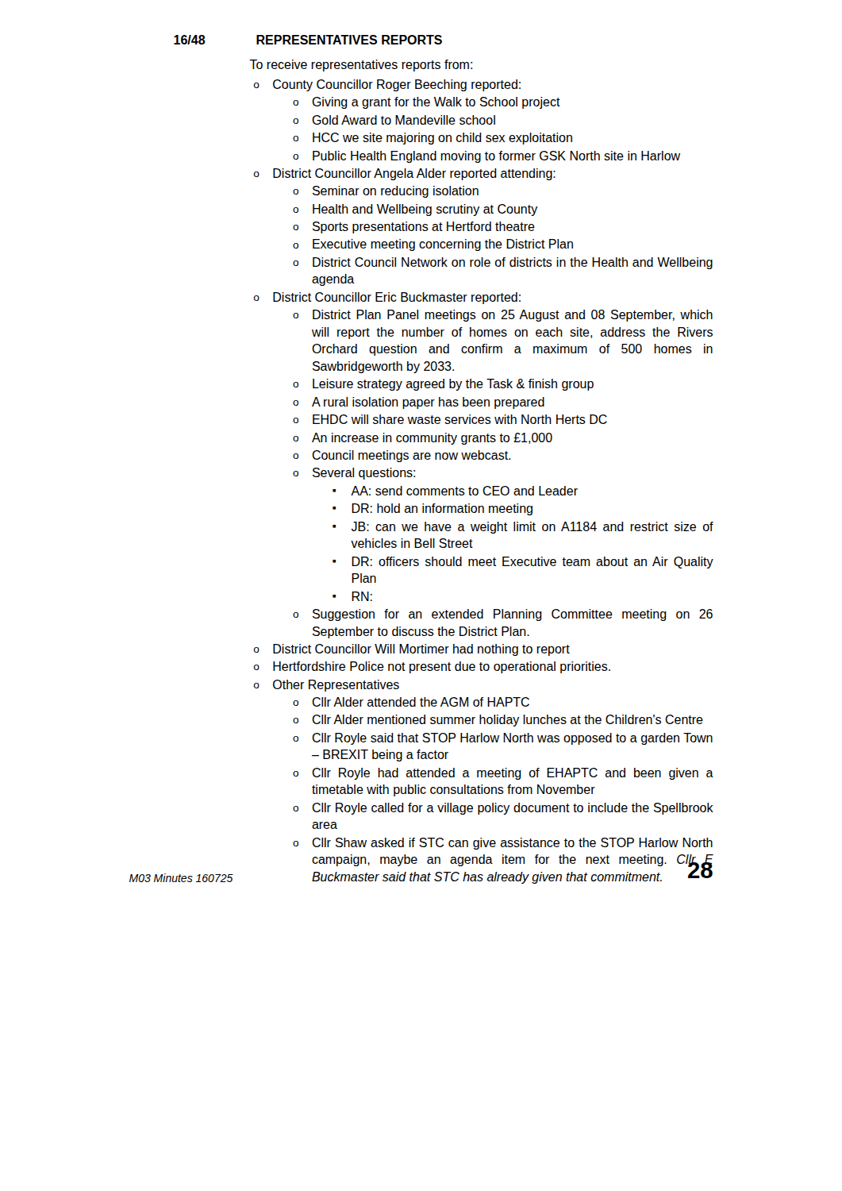16/48 REPRESENTATIVES REPORTS
To receive representatives reports from:
County Councillor Roger Beeching reported:
Giving a grant for the Walk to School project
Gold Award to Mandeville school
HCC we site majoring on child sex exploitation
Public Health England moving to former GSK North site in Harlow
District Councillor Angela Alder reported attending:
Seminar on reducing isolation
Health and Wellbeing scrutiny at County
Sports presentations at Hertford theatre
Executive meeting concerning the District Plan
District Council Network on role of districts in the Health and Wellbeing agenda
District Councillor Eric Buckmaster reported:
District Plan Panel meetings on 25 August and 08 September, which will report the number of homes on each site, address the Rivers Orchard question and confirm a maximum of 500 homes in Sawbridgeworth by 2033.
Leisure strategy agreed by the Task & finish group
A rural isolation paper has been prepared
EHDC will share waste services with North Herts DC
An increase in community grants to £1,000
Council meetings are now webcast.
Several questions:
AA: send comments to CEO and Leader
DR: hold an information meeting
JB: can we have a weight limit on A1184 and restrict size of vehicles in Bell Street
DR: officers should meet Executive team about an Air Quality Plan
RN:
Suggestion for an extended Planning Committee meeting on 26 September to discuss the District Plan.
District Councillor Will Mortimer had nothing to report
Hertfordshire Police not present due to operational priorities.
Other Representatives
Cllr Alder attended the AGM of HAPTC
Cllr Alder mentioned summer holiday lunches at the Children's Centre
Cllr Royle said that STOP Harlow North was opposed to a garden Town – BREXIT being a factor
Cllr Royle had attended a meeting of EHAPTC and been given a timetable with public consultations from November
Cllr Royle called for a village policy document to include the Spellbrook area
Cllr Shaw asked if STC can give assistance to the STOP Harlow North campaign, maybe an agenda item for the next meeting. Cllr E Buckmaster said that STC has already given that commitment.
M03 Minutes 160725 28